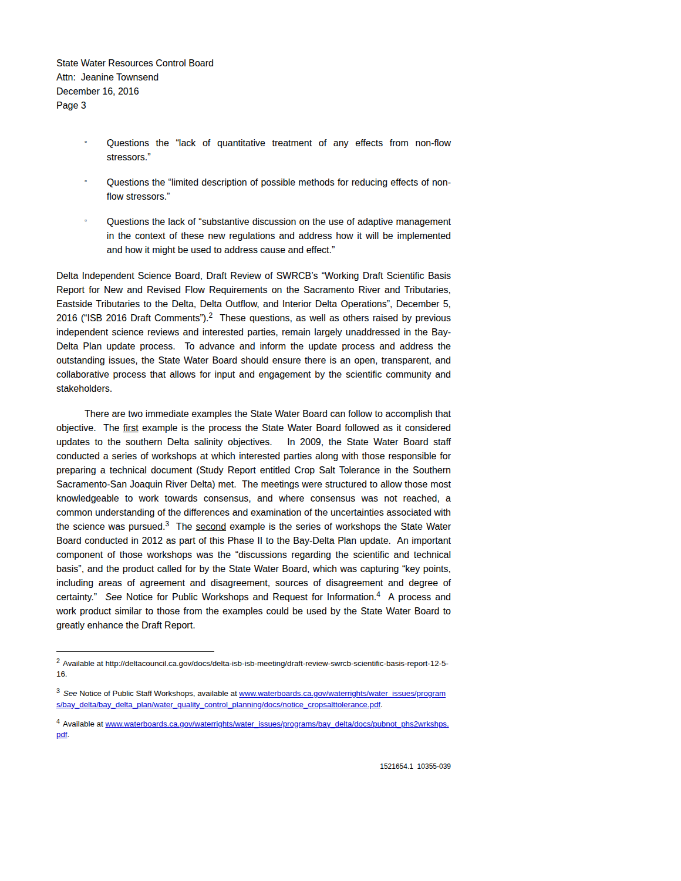State Water Resources Control Board
Attn: Jeanine Townsend
December 16, 2016
Page 3
▫ Questions the “lack of quantitative treatment of any effects from non-flow stressors.”
▫ Questions the “limited description of possible methods for reducing effects of non-flow stressors.”
▫ Questions the lack of “substantive discussion on the use of adaptive management in the context of these new regulations and address how it will be implemented and how it might be used to address cause and effect.”
Delta Independent Science Board, Draft Review of SWRCB’s “Working Draft Scientific Basis Report for New and Revised Flow Requirements on the Sacramento River and Tributaries, Eastside Tributaries to the Delta, Delta Outflow, and Interior Delta Operations”, December 5, 2016 (“ISB 2016 Draft Comments”).2 These questions, as well as others raised by previous independent science reviews and interested parties, remain largely unaddressed in the Bay-Delta Plan update process. To advance and inform the update process and address the outstanding issues, the State Water Board should ensure there is an open, transparent, and collaborative process that allows for input and engagement by the scientific community and stakeholders.
There are two immediate examples the State Water Board can follow to accomplish that objective. The first example is the process the State Water Board followed as it considered updates to the southern Delta salinity objectives. In 2009, the State Water Board staff conducted a series of workshops at which interested parties along with those responsible for preparing a technical document (Study Report entitled Crop Salt Tolerance in the Southern Sacramento-San Joaquin River Delta) met. The meetings were structured to allow those most knowledgeable to work towards consensus, and where consensus was not reached, a common understanding of the differences and examination of the uncertainties associated with the science was pursued.3 The second example is the series of workshops the State Water Board conducted in 2012 as part of this Phase II to the Bay-Delta Plan update. An important component of those workshops was the “discussions regarding the scientific and technical basis”, and the product called for by the State Water Board, which was capturing “key points, including areas of agreement and disagreement, sources of disagreement and degree of certainty.” See Notice for Public Workshops and Request for Information.4 A process and work product similar to those from the examples could be used by the State Water Board to greatly enhance the Draft Report.
2 Available at http://deltacouncil.ca.gov/docs/delta-isb-isb-meeting/draft-review-swrcb-scientific-basis-report-12-5-16.
3 See Notice of Public Staff Workshops, available at www.waterboards.ca.gov/waterrights/water_issues/programs/bay_delta/bay_delta_plan/water_quality_control_planning/docs/notice_cropsalttolerance.pdf.
4 Available at www.waterboards.ca.gov/waterrights/water_issues/programs/bay_delta/docs/pubnot_phs2wrkshps.pdf.
1521654.1 10355-039